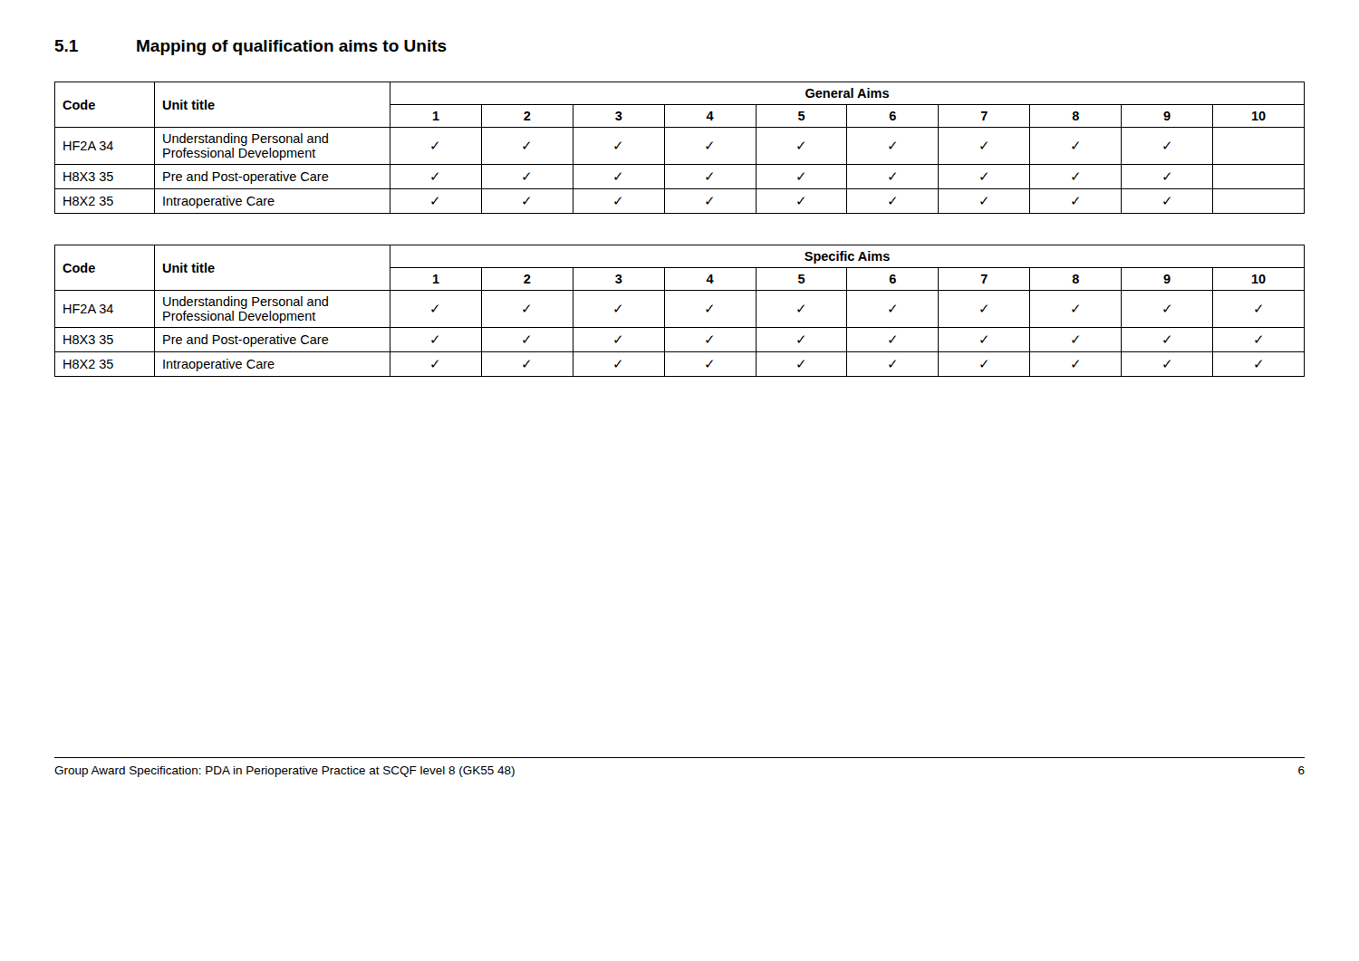5.1 Mapping of qualification aims to Units
| Code | Unit title | General Aims |
| --- | --- | --- |
| 1 | 2 | 3 | 4 | 5 | 6 | 7 | 8 | 9 | 10 |
| HF2A 34 | Understanding Personal and Professional Development | ✓ | ✓ | ✓ | ✓ | ✓ | ✓ | ✓ | ✓ | ✓ | |
| H8X3 35 | Pre and Post-operative Care | ✓ | ✓ | ✓ | ✓ | ✓ | ✓ | ✓ | ✓ | ✓ | |
| H8X2 35 | Intraoperative Care | ✓ | ✓ | ✓ | ✓ | ✓ | ✓ | ✓ | ✓ | ✓ | |
| Code | Unit title | Specific Aims |
| --- | --- | --- |
| 1 | 2 | 3 | 4 | 5 | 6 | 7 | 8 | 9 | 10 |
| HF2A 34 | Understanding Personal and Professional Development | ✓ | ✓ | ✓ | ✓ | ✓ | ✓ | ✓ | ✓ | ✓ | ✓ |
| H8X3 35 | Pre and Post-operative Care | ✓ | ✓ | ✓ | ✓ | ✓ | ✓ | ✓ | ✓ | ✓ | ✓ |
| H8X2 35 | Intraoperative Care | ✓ | ✓ | ✓ | ✓ | ✓ | ✓ | ✓ | ✓ | ✓ | ✓ |
Group Award Specification: PDA in Perioperative Practice at SCQF level 8 (GK55 48) 6